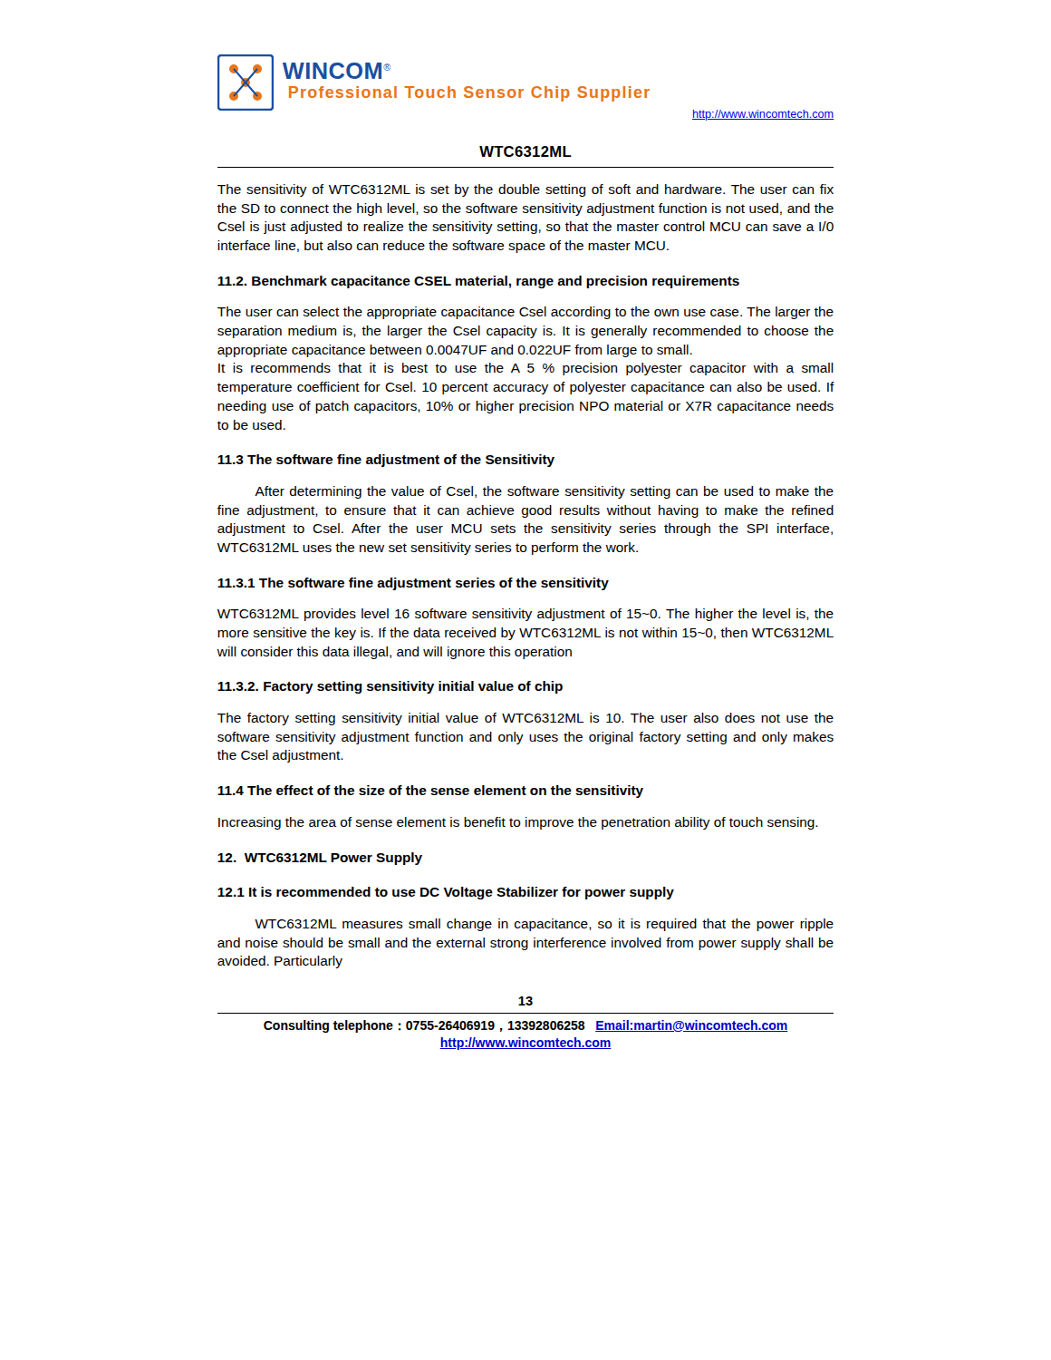WINCOM®
Professional Touch Sensor Chip Supplier
http://www.wincomtech.com
WTC6312ML
The sensitivity of WTC6312ML is set by the double setting of soft and hardware. The user can fix the SD to connect the high level, so the software sensitivity adjustment function is not used, and the Csel is just adjusted to realize the sensitivity setting, so that the master control MCU can save a I/0 interface line, but also can reduce the software space of the master MCU.
11.2. Benchmark capacitance CSEL material, range and precision requirements
The user can select the appropriate capacitance Csel according to the own use case. The larger the separation medium is, the larger the Csel capacity is. It is generally recommended to choose the appropriate capacitance between 0.0047UF and 0.022UF from large to small.
It is recommends that it is best to use the A 5 % precision polyester capacitor with a small temperature coefficient for Csel. 10 percent accuracy of polyester capacitance can also be used. If needing use of patch capacitors, 10% or higher precision NPO material or X7R capacitance needs to be used.
11.3 The software fine adjustment of the Sensitivity
After determining the value of Csel, the software sensitivity setting can be used to make the fine adjustment, to ensure that it can achieve good results without having to make the refined adjustment to Csel. After the user MCU sets the sensitivity series through the SPI interface, WTC6312ML uses the new set sensitivity series to perform the work.
11.3.1 The software fine adjustment series of the sensitivity
WTC6312ML provides level 16 software sensitivity adjustment of 15~0. The higher the level is, the more sensitive the key is. If the data received by WTC6312ML is not within 15~0, then WTC6312ML will consider this data illegal, and will ignore this operation
11.3.2. Factory setting sensitivity initial value of chip
The factory setting sensitivity initial value of WTC6312ML is 10. The user also does not use the software sensitivity adjustment function and only uses the original factory setting and only makes the Csel adjustment.
11.4 The effect of the size of the sense element on the sensitivity
Increasing the area of sense element is benefit to improve the penetration ability of touch sensing.
12. WTC6312ML Power Supply
12.1 It is recommended to use DC Voltage Stabilizer for power supply
WTC6312ML measures small change in capacitance, so it is required that the power ripple and noise should be small and the external strong interference involved from power supply shall be avoided. Particularly
13
Consulting telephone：0755-26406919，13392806258 Email:martin@wincomtech.com
http://www.wincomtech.com